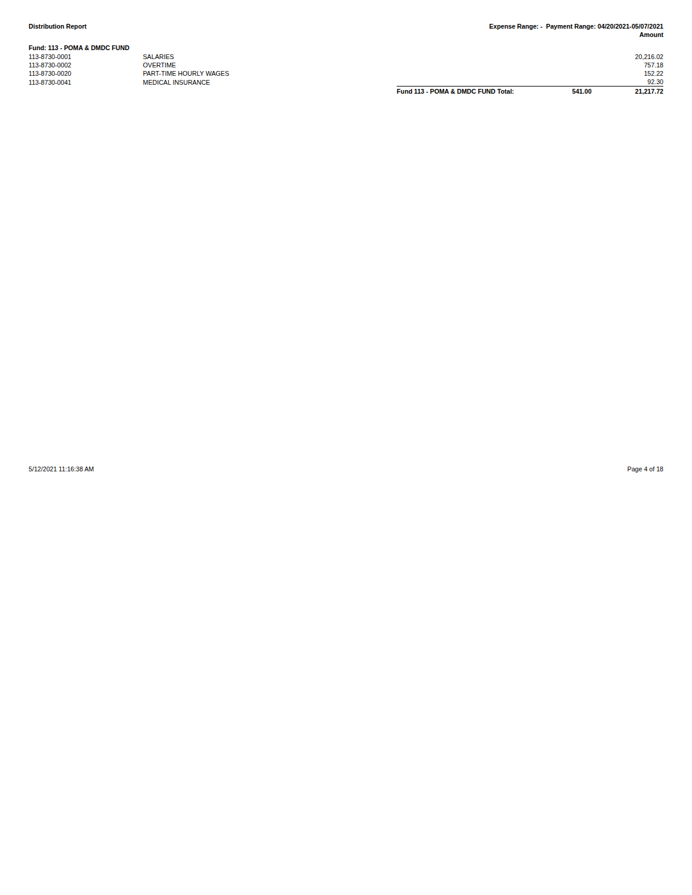Distribution Report Expense Range: - Payment Range: 04/20/2021-05/07/2021
Amount
Fund: 113 - POMA & DMDC FUND
| 113-8730-0001 | SALARIES | | | 20,216.02 |
| 113-8730-0002 | OVERTIME | | | 757.18 |
| 113-8730-0020 | PART-TIME HOURLY WAGES | | | 152.22 |
| 113-8730-0041 | MEDICAL INSURANCE | | | 92.30 |
| | | Fund 113 - POMA & DMDC FUND Total: | 541.00 | 21,217.72 |
5/12/2021 11:16:38 AM Page 4 of 18